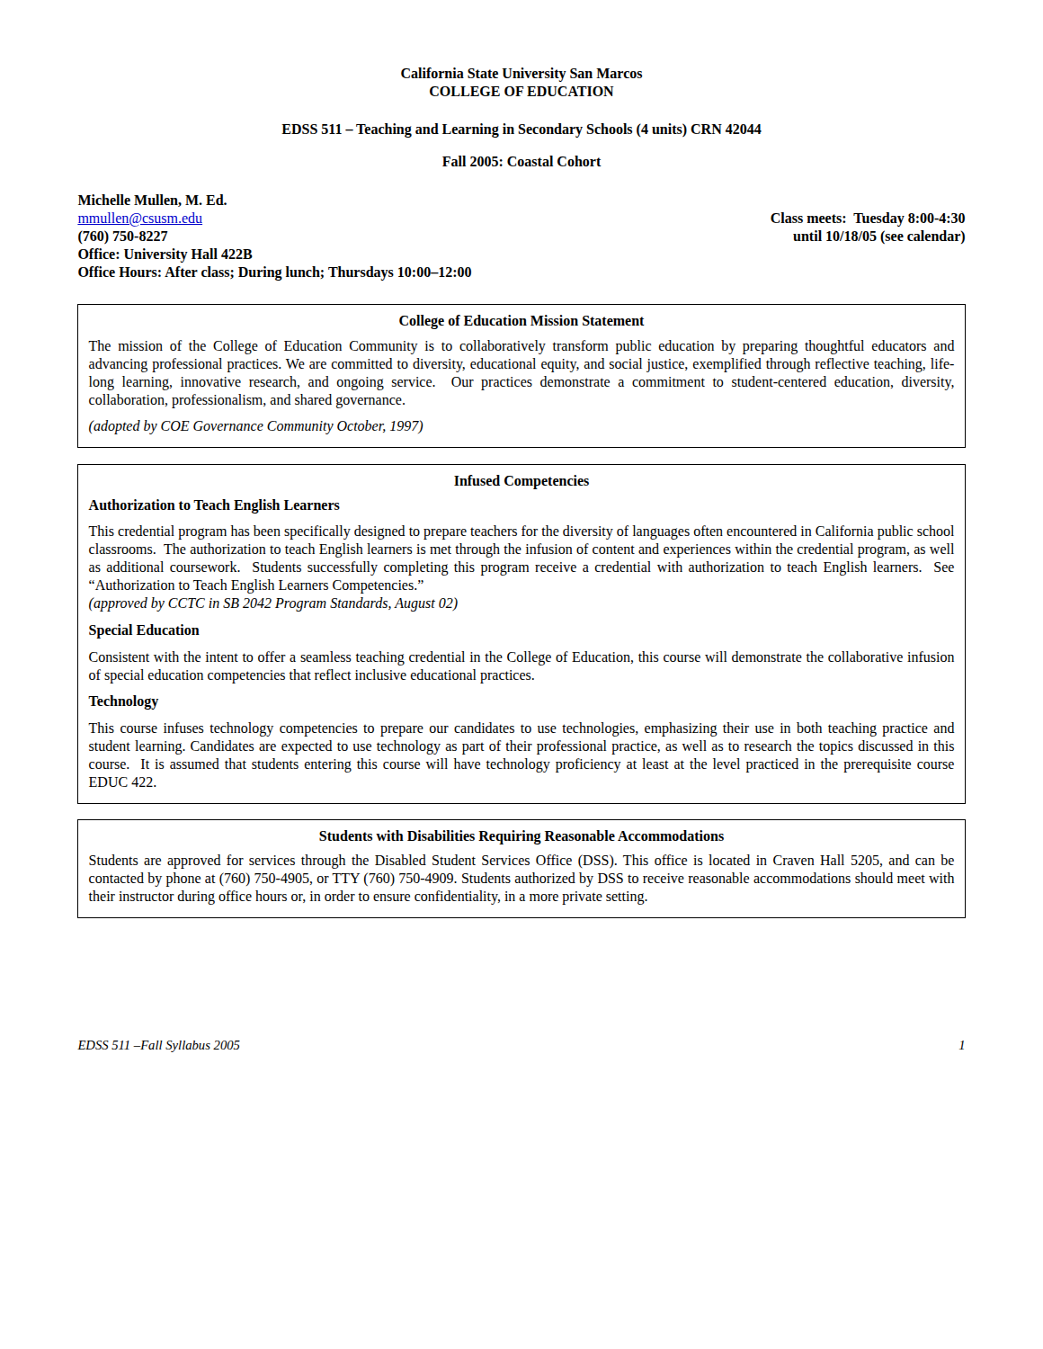California State University San Marcos
COLLEGE OF EDUCATION
EDSS 511 – Teaching and Learning in Secondary Schools (4 units) CRN 42044
Fall 2005: Coastal Cohort
Michelle Mullen, M. Ed.
mmullen@csusm.edu Class meets: Tuesday 8:00-4:30
(760) 750-8227 until 10/18/05 (see calendar)
Office: University Hall 422B
Office Hours: After class; During lunch; Thursdays 10:00–12:00
College of Education Mission Statement
The mission of the College of Education Community is to collaboratively transform public education by preparing thoughtful educators and advancing professional practices. We are committed to diversity, educational equity, and social justice, exemplified through reflective teaching, life-long learning, innovative research, and ongoing service. Our practices demonstrate a commitment to student-centered education, diversity, collaboration, professionalism, and shared governance.
(adopted by COE Governance Community October, 1997)
Infused Competencies
Authorization to Teach English Learners
This credential program has been specifically designed to prepare teachers for the diversity of languages often encountered in California public school classrooms. The authorization to teach English learners is met through the infusion of content and experiences within the credential program, as well as additional coursework. Students successfully completing this program receive a credential with authorization to teach English learners. See “Authorization to Teach English Learners Competencies.”
(approved by CCTC in SB 2042 Program Standards, August 02)
Special Education
Consistent with the intent to offer a seamless teaching credential in the College of Education, this course will demonstrate the collaborative infusion of special education competencies that reflect inclusive educational practices.
Technology
This course infuses technology competencies to prepare our candidates to use technologies, emphasizing their use in both teaching practice and student learning. Candidates are expected to use technology as part of their professional practice, as well as to research the topics discussed in this course. It is assumed that students entering this course will have technology proficiency at least at the level practiced in the prerequisite course EDUC 422.
Students with Disabilities Requiring Reasonable Accommodations
Students are approved for services through the Disabled Student Services Office (DSS). This office is located in Craven Hall 5205, and can be contacted by phone at (760) 750-4905, or TTY (760) 750-4909. Students authorized by DSS to receive reasonable accommodations should meet with their instructor during office hours or, in order to ensure confidentiality, in a more private setting.
EDSS 511 –Fall Syllabus 2005 1